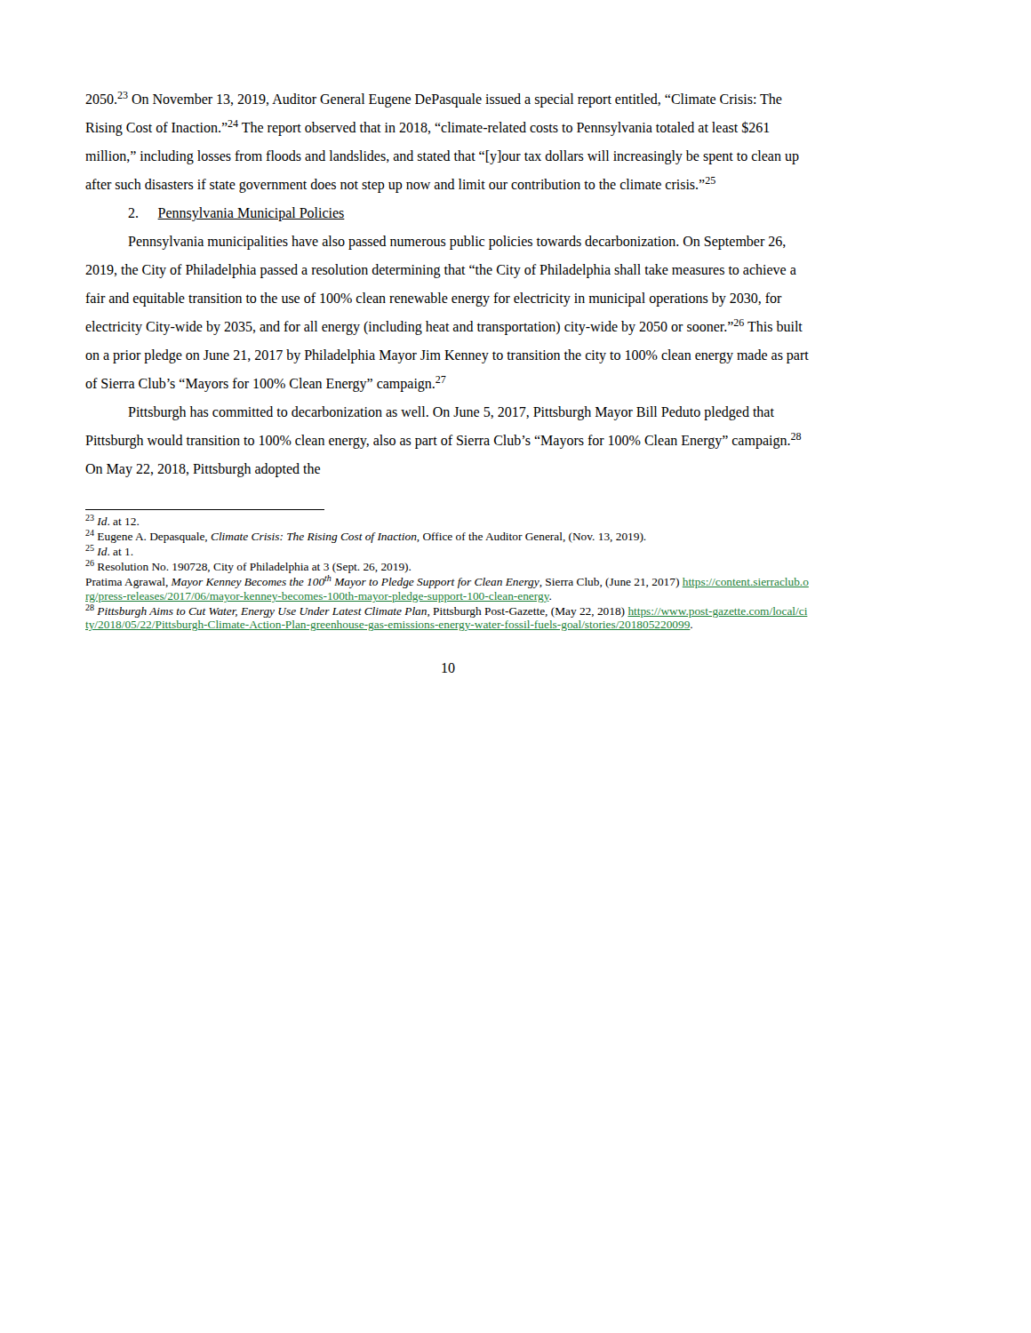2050.23 On November 13, 2019, Auditor General Eugene DePasquale issued a special report entitled, “Climate Crisis: The Rising Cost of Inaction.”24 The report observed that in 2018, “climate-related costs to Pennsylvania totaled at least $261 million,” including losses from floods and landslides, and stated that “[y]our tax dollars will increasingly be spent to clean up after such disasters if state government does not step up now and limit our contribution to the climate crisis.”25
2. Pennsylvania Municipal Policies
Pennsylvania municipalities have also passed numerous public policies towards decarbonization. On September 26, 2019, the City of Philadelphia passed a resolution determining that “the City of Philadelphia shall take measures to achieve a fair and equitable transition to the use of 100% clean renewable energy for electricity in municipal operations by 2030, for electricity City-wide by 2035, and for all energy (including heat and transportation) city-wide by 2050 or sooner.”26 This built on a prior pledge on June 21, 2017 by Philadelphia Mayor Jim Kenney to transition the city to 100% clean energy made as part of Sierra Club’s “Mayors for 100% Clean Energy” campaign.27
Pittsburgh has committed to decarbonization as well. On June 5, 2017, Pittsburgh Mayor Bill Peduto pledged that Pittsburgh would transition to 100% clean energy, also as part of Sierra Club’s “Mayors for 100% Clean Energy” campaign.28 On May 22, 2018, Pittsburgh adopted the
23 Id. at 12.
24 Eugene A. Depasquale, Climate Crisis: The Rising Cost of Inaction, Office of the Auditor General, (Nov. 13, 2019).
25 Id. at 1.
26 Resolution No. 190728, City of Philadelphia at 3 (Sept. 26, 2019).
Pratima Agrawal, Mayor Kenney Becomes the 100th Mayor to Pledge Support for Clean Energy, Sierra Club, (June 21, 2017) https://content.sierraclub.org/press-releases/2017/06/mayor-kenney-becomes-100th-mayor-pledge-support-100-clean-energy.
28 Pittsburgh Aims to Cut Water, Energy Use Under Latest Climate Plan, Pittsburgh Post-Gazette, (May 22, 2018) https://www.post-gazette.com/local/city/2018/05/22/Pittsburgh-Climate-Action-Plan-greenhouse-gas-emissions-energy-water-fossil-fuels-goal/stories/201805220099.
10